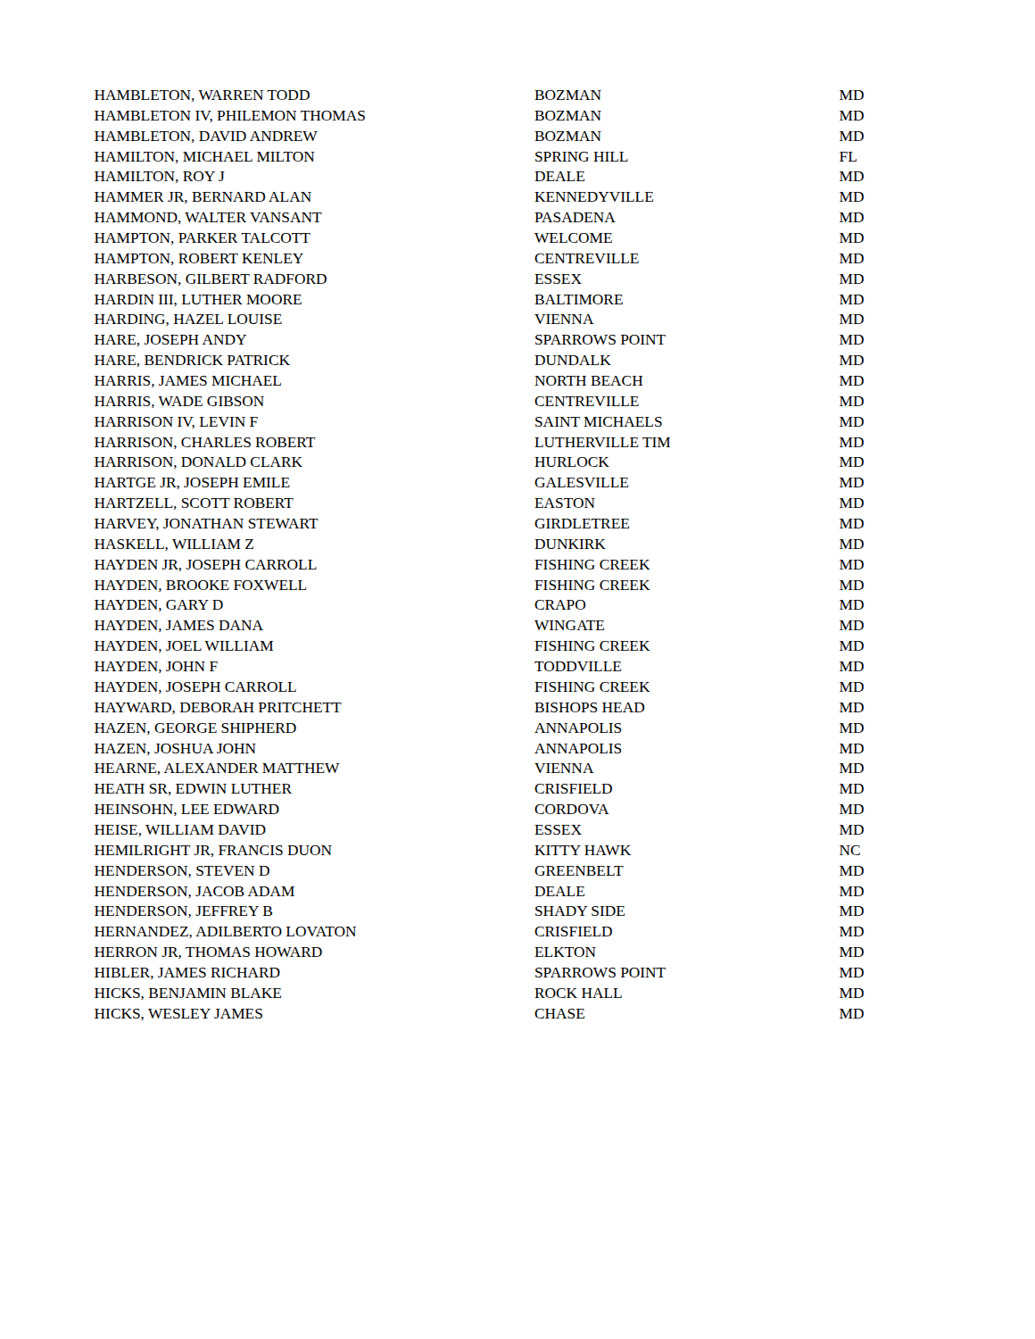| HAMBLETON, WARREN TODD | BOZMAN | MD |
| HAMBLETON IV, PHILEMON THOMAS | BOZMAN | MD |
| HAMBLETON, DAVID ANDREW | BOZMAN | MD |
| HAMILTON, MICHAEL MILTON | SPRING HILL | FL |
| HAMILTON, ROY J | DEALE | MD |
| HAMMER JR, BERNARD ALAN | KENNEDYVILLE | MD |
| HAMMOND, WALTER VANSANT | PASADENA | MD |
| HAMPTON, PARKER TALCOTT | WELCOME | MD |
| HAMPTON, ROBERT KENLEY | CENTREVILLE | MD |
| HARBESON, GILBERT RADFORD | ESSEX | MD |
| HARDIN III, LUTHER MOORE | BALTIMORE | MD |
| HARDING, HAZEL LOUISE | VIENNA | MD |
| HARE, JOSEPH ANDY | SPARROWS POINT | MD |
| HARE, BENDRICK PATRICK | DUNDALK | MD |
| HARRIS, JAMES MICHAEL | NORTH BEACH | MD |
| HARRIS, WADE GIBSON | CENTREVILLE | MD |
| HARRISON IV, LEVIN F | SAINT MICHAELS | MD |
| HARRISON, CHARLES ROBERT | LUTHERVILLE TIM | MD |
| HARRISON, DONALD CLARK | HURLOCK | MD |
| HARTGE JR, JOSEPH EMILE | GALESVILLE | MD |
| HARTZELL, SCOTT ROBERT | EASTON | MD |
| HARVEY, JONATHAN STEWART | GIRDLETREE | MD |
| HASKELL, WILLIAM Z | DUNKIRK | MD |
| HAYDEN JR, JOSEPH CARROLL | FISHING CREEK | MD |
| HAYDEN, BROOKE FOXWELL | FISHING CREEK | MD |
| HAYDEN, GARY D | CRAPO | MD |
| HAYDEN, JAMES DANA | WINGATE | MD |
| HAYDEN, JOEL WILLIAM | FISHING CREEK | MD |
| HAYDEN, JOHN F | TODDVILLE | MD |
| HAYDEN, JOSEPH CARROLL | FISHING CREEK | MD |
| HAYWARD, DEBORAH PRITCHETT | BISHOPS HEAD | MD |
| HAZEN, GEORGE SHIPHERD | ANNAPOLIS | MD |
| HAZEN, JOSHUA JOHN | ANNAPOLIS | MD |
| HEARNE, ALEXANDER MATTHEW | VIENNA | MD |
| HEATH SR, EDWIN LUTHER | CRISFIELD | MD |
| HEINSOHN, LEE EDWARD | CORDOVA | MD |
| HEISE, WILLIAM DAVID | ESSEX | MD |
| HEMILRIGHT JR, FRANCIS DUON | KITTY HAWK | NC |
| HENDERSON, STEVEN D | GREENBELT | MD |
| HENDERSON, JACOB ADAM | DEALE | MD |
| HENDERSON, JEFFREY B | SHADY SIDE | MD |
| HERNANDEZ, ADILBERTO LOVATON | CRISFIELD | MD |
| HERRON JR, THOMAS HOWARD | ELKTON | MD |
| HIBLER, JAMES RICHARD | SPARROWS POINT | MD |
| HICKS, BENJAMIN BLAKE | ROCK HALL | MD |
| HICKS, WESLEY JAMES | CHASE | MD |